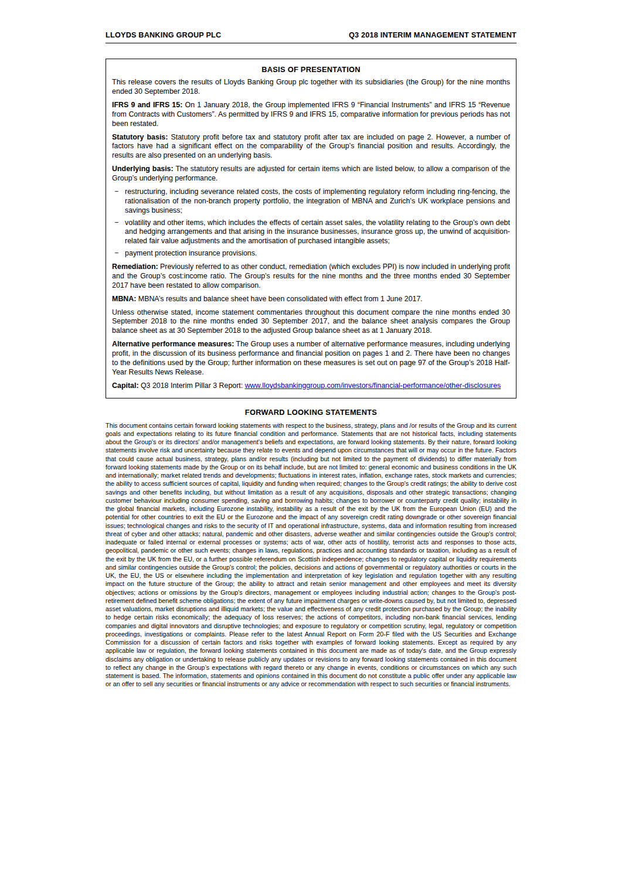LLOYDS BANKING GROUP PLC
Q3 2018 INTERIM MANAGEMENT STATEMENT
BASIS OF PRESENTATION
This release covers the results of Lloyds Banking Group plc together with its subsidiaries (the Group) for the nine months ended 30 September 2018.
IFRS 9 and IFRS 15: On 1 January 2018, the Group implemented IFRS 9 “Financial Instruments” and IFRS 15 “Revenue from Contracts with Customers”. As permitted by IFRS 9 and IFRS 15, comparative information for previous periods has not been restated.
Statutory basis: Statutory profit before tax and statutory profit after tax are included on page 2. However, a number of factors have had a significant effect on the comparability of the Group’s financial position and results. Accordingly, the results are also presented on an underlying basis.
Underlying basis: The statutory results are adjusted for certain items which are listed below, to allow a comparison of the Group’s underlying performance.
restructuring, including severance related costs, the costs of implementing regulatory reform including ring-fencing, the rationalisation of the non-branch property portfolio, the integration of MBNA and Zurich’s UK workplace pensions and savings business;
volatility and other items, which includes the effects of certain asset sales, the volatility relating to the Group’s own debt and hedging arrangements and that arising in the insurance businesses, insurance gross up, the unwind of acquisition-related fair value adjustments and the amortisation of purchased intangible assets;
payment protection insurance provisions.
Remediation: Previously referred to as other conduct, remediation (which excludes PPI) is now included in underlying profit and the Group’s cost:income ratio. The Group’s results for the nine months and the three months ended 30 September 2017 have been restated to allow comparison.
MBNA: MBNA’s results and balance sheet have been consolidated with effect from 1 June 2017.
Unless otherwise stated, income statement commentaries throughout this document compare the nine months ended 30 September 2018 to the nine months ended 30 September 2017, and the balance sheet analysis compares the Group balance sheet as at 30 September 2018 to the adjusted Group balance sheet as at 1 January 2018.
Alternative performance measures: The Group uses a number of alternative performance measures, including underlying profit, in the discussion of its business performance and financial position on pages 1 and 2. There have been no changes to the definitions used by the Group; further information on these measures is set out on page 97 of the Group’s 2018 Half-Year Results News Release.
Capital: Q3 2018 Interim Pillar 3 Report: www.lloydsbankinggroup.com/investors/financial-performance/other-disclosures
FORWARD LOOKING STATEMENTS
This document contains certain forward looking statements with respect to the business, strategy, plans and /or results of the Group and its current goals and expectations relating to its future financial condition and performance. Statements that are not historical facts, including statements about the Group's or its directors' and/or management's beliefs and expectations, are forward looking statements. By their nature, forward looking statements involve risk and uncertainty because they relate to events and depend upon circumstances that will or may occur in the future. Factors that could cause actual business, strategy, plans and/or results (including but not limited to the payment of dividends) to differ materially from forward looking statements made by the Group or on its behalf include, but are not limited to: general economic and business conditions in the UK and internationally; market related trends and developments; fluctuations in interest rates, inflation, exchange rates, stock markets and currencies; the ability to access sufficient sources of capital, liquidity and funding when required; changes to the Group's credit ratings; the ability to derive cost savings and other benefits including, but without limitation as a result of any acquisitions, disposals and other strategic transactions; changing customer behaviour including consumer spending, saving and borrowing habits; changes to borrower or counterparty credit quality; instability in the global financial markets, including Eurozone instability, instability as a result of the exit by the UK from the European Union (EU) and the potential for other countries to exit the EU or the Eurozone and the impact of any sovereign credit rating downgrade or other sovereign financial issues; technological changes and risks to the security of IT and operational infrastructure, systems, data and information resulting from increased threat of cyber and other attacks; natural, pandemic and other disasters, adverse weather and similar contingencies outside the Group's control; inadequate or failed internal or external processes or systems; acts of war, other acts of hostility, terrorist acts and responses to those acts, geopolitical, pandemic or other such events; changes in laws, regulations, practices and accounting standards or taxation, including as a result of the exit by the UK from the EU, or a further possible referendum on Scottish independence; changes to regulatory capital or liquidity requirements and similar contingencies outside the Group's control; the policies, decisions and actions of governmental or regulatory authorities or courts in the UK, the EU, the US or elsewhere including the implementation and interpretation of key legislation and regulation together with any resulting impact on the future structure of the Group; the ability to attract and retain senior management and other employees and meet its diversity objectives; actions or omissions by the Group's directors, management or employees including industrial action; changes to the Group's post-retirement defined benefit scheme obligations; the extent of any future impairment charges or write-downs caused by, but not limited to, depressed asset valuations, market disruptions and illiquid markets; the value and effectiveness of any credit protection purchased by the Group; the inability to hedge certain risks economically; the adequacy of loss reserves; the actions of competitors, including non-bank financial services, lending companies and digital innovators and disruptive technologies; and exposure to regulatory or competition scrutiny, legal, regulatory or competition proceedings, investigations or complaints. Please refer to the latest Annual Report on Form 20-F filed with the US Securities and Exchange Commission for a discussion of certain factors and risks together with examples of forward looking statements. Except as required by any applicable law or regulation, the forward looking statements contained in this document are made as of today's date, and the Group expressly disclaims any obligation or undertaking to release publicly any updates or revisions to any forward looking statements contained in this document to reflect any change in the Group’s expectations with regard thereto or any change in events, conditions or circumstances on which any such statement is based. The information, statements and opinions contained in this document do not constitute a public offer under any applicable law or an offer to sell any securities or financial instruments or any advice or recommendation with respect to such securities or financial instruments.